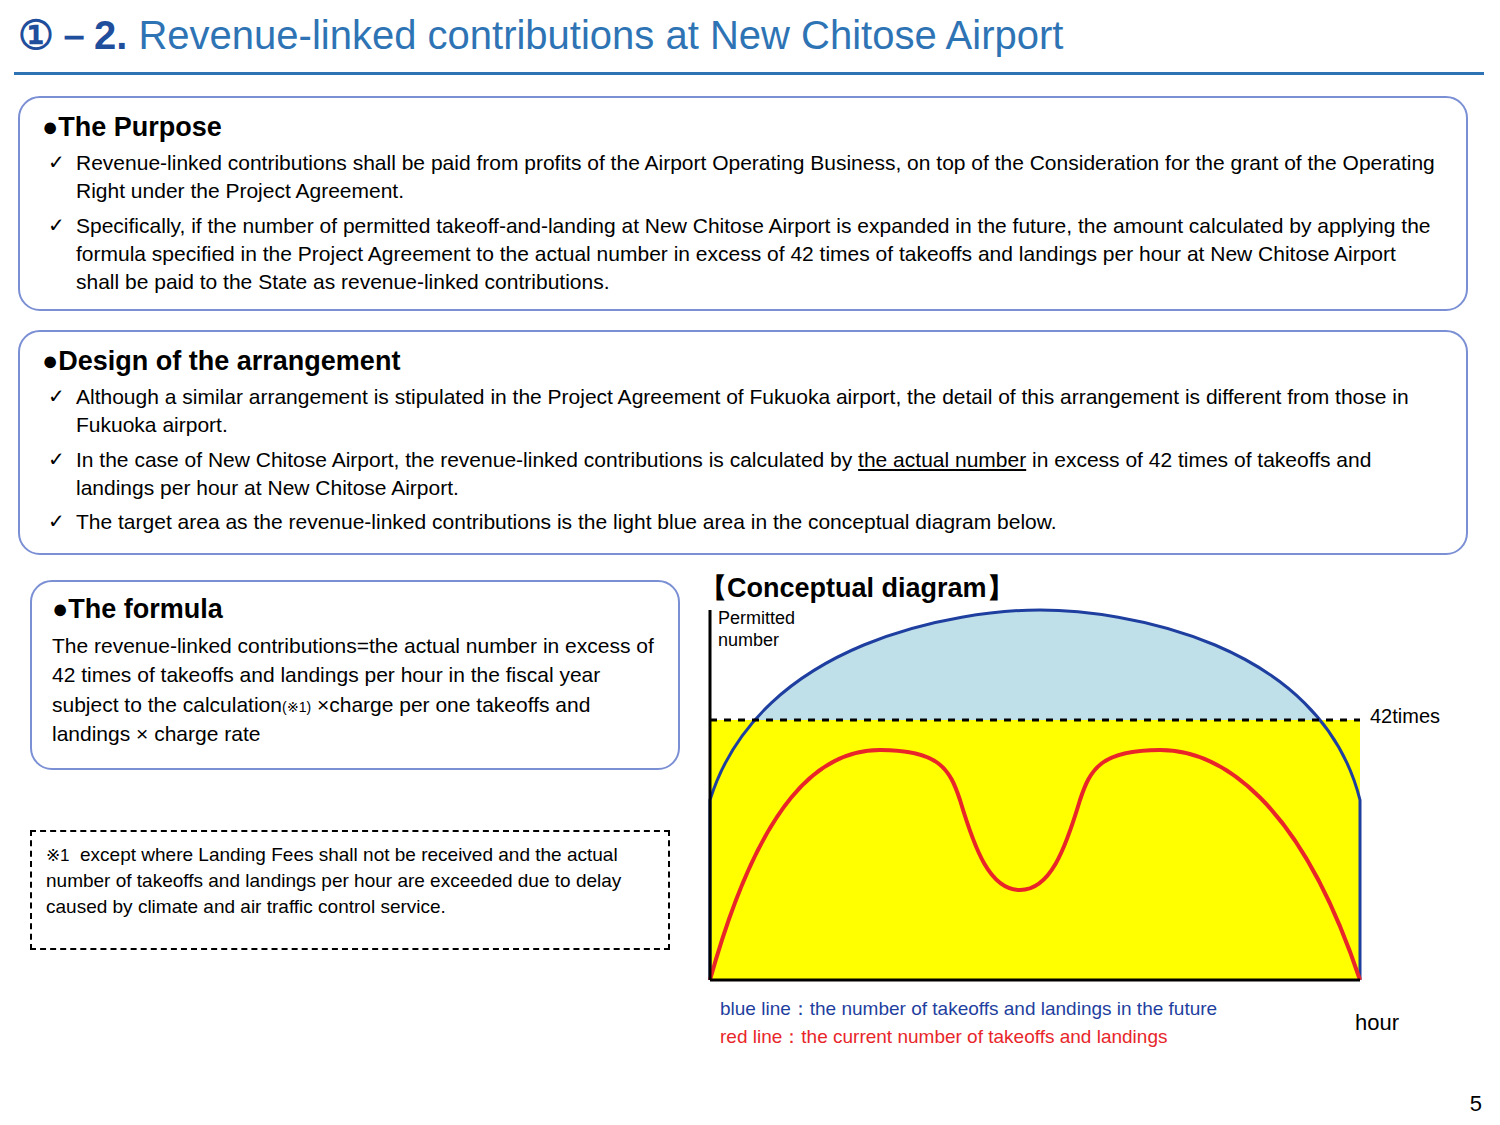①－2. Revenue-linked contributions at New Chitose Airport
●The Purpose
Revenue-linked contributions shall be paid from profits of the Airport Operating Business, on top of the Consideration for the grant of the Operating Right under the Project Agreement.
Specifically, if the number of permitted takeoff-and-landing at New Chitose Airport is expanded in the future, the amount calculated by applying the formula specified in the Project Agreement to the actual number in excess of 42 times of takeoffs and landings per hour at New Chitose Airport shall be paid to the State as revenue-linked contributions.
●Design of the arrangement
Although a similar arrangement is stipulated in the Project Agreement of Fukuoka airport, the detail of this arrangement is different from those in Fukuoka airport.
In the case of New Chitose Airport, the revenue-linked contributions is calculated by the actual number in excess of 42 times of takeoffs and landings per hour at New Chitose Airport.
The target area as the revenue-linked contributions is the light blue area in the conceptual diagram below.
●The formula
The revenue-linked contributions=the actual number in excess of 42 times of takeoffs and landings per hour in the fiscal year subject to the calculation(※1) ×charge per one takeoffs and landings × charge rate
※1 except where Landing Fees shall not be received and the actual number of takeoffs and landings per hour are exceeded due to delay caused by climate and air traffic control service.
【Conceptual diagram】
Permitted
number
Subject to revenue-linked
contributions
42times
hour
blue line：the number of takeoffs and landings in the future
red line：the current number of takeoffs and landings
5